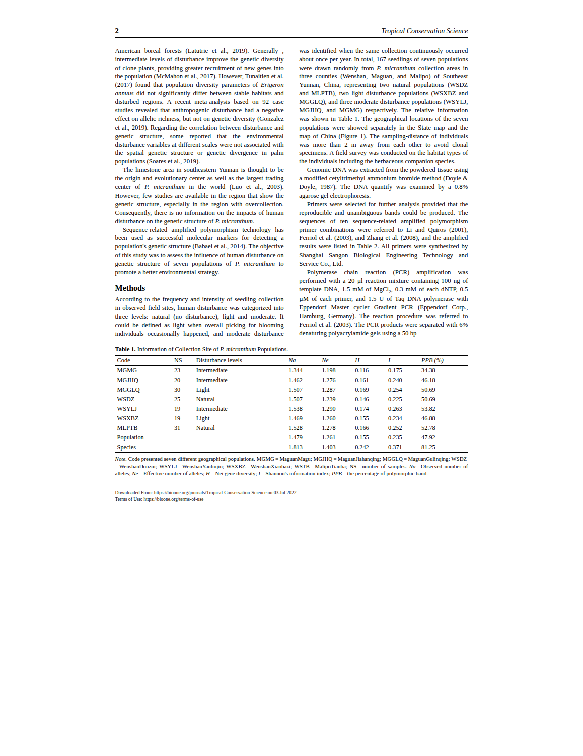2
Tropical Conservation Science
American boreal forests (Latutrie et al., 2019). Generally , intermediate levels of disturbance improve the genetic diversity of clone plants, providing greater recruitment of new genes into the population (McMahon et al., 2017). However, Tunaitien et al. (2017) found that population diversity parameters of Erigeron annuus did not significantly differ between stable habitats and disturbed regions. A recent meta-analysis based on 92 case studies revealed that anthropogenic disturbance had a negative effect on allelic richness, but not on genetic diversity (Gonzalez et al., 2019). Regarding the correlation between disturbance and genetic structure, some reported that the environmental disturbance variables at different scales were not associated with the spatial genetic structure or genetic divergence in palm populations (Soares et al., 2019).
The limestone area in southeastern Yunnan is thought to be the origin and evolutionary center as well as the largest trading center of P. micranthum in the world (Luo et al., 2003). However, few studies are available in the region that show the genetic structure, especially in the region with overcollection. Consequently, there is no information on the impacts of human disturbance on the genetic structure of P. micranthum.
Sequence-related amplified polymorphism technology has been used as successful molecular markers for detecting a population's genetic structure (Babaei et al., 2014). The objective of this study was to assess the influence of human disturbance on genetic structure of seven populations of P. micranthum to promote a better environmental strategy.
Methods
According to the frequency and intensity of seedling collection in observed field sites, human disturbance was categorized into three levels: natural (no disturbance), light and moderate. It could be defined as light when overall picking for blooming individuals occasionally happened, and moderate disturbance was identified when the same collection continuously occurred about once per year. In total, 167 seedlings of seven populations were drawn randomly from P. micranthum collection areas in three counties (Wenshan, Maguan, and Malipo) of Southeast Yunnan, China, representing two natural populations (WSDZ and MLPTB), two light disturbance populations (WSXBZ and MGGLQ), and three moderate disturbance populations (WSYLJ, MGJHQ, and MGMG) respectively. The relative information was shown in Table 1. The geographical locations of the seven populations were showed separately in the State map and the map of China (Figure 1). The sampling-distance of individuals was more than 2 m away from each other to avoid clonal specimens. A field survey was conducted on the habitat types of the individuals including the herbaceous companion species.
Genomic DNA was extracted from the powdered tissue using a modified cetyltrimethyl ammonium bromide method (Doyle & Doyle, 1987). The DNA quantify was examined by a 0.8% agarose gel electrophoresis.
Primers were selected for further analysis provided that the reproducible and unambiguous bands could be produced. The sequences of ten sequence-related amplified polymorphism primer combinations were referred to Li and Quiros (2001), Ferriol et al. (2003), and Zhang et al. (2008), and the amplified results were listed in Table 2. All primers were synthesized by Shanghai Sangon Biological Engineering Technology and Service Co., Ltd.
Polymerase chain reaction (PCR) amplification was performed with a 20 µl reaction mixture containing 100 ng of template DNA, 1.5 mM of MgCl2, 0.3 mM of each dNTP, 0.5 µM of each primer, and 1.5 U of Taq DNA polymerase with Eppendorf Master cycler Gradient PCR (Eppendorf Corp., Hamburg, Germany). The reaction procedure was referred to Ferriol et al. (2003). The PCR products were separated with 6% denaturing polyacrylamide gels using a 50 bp
Table 1. Information of Collection Site of P. micranthum Populations.
| Code | NS | Disturbance levels | Na | Ne | H | I | PPB (%) |
| --- | --- | --- | --- | --- | --- | --- | --- |
| MGMG | 23 | Intermediate | 1.344 | 1.198 | 0.116 | 0.175 | 34.38 |
| MGJHQ | 20 | Intermediate | 1.462 | 1.276 | 0.161 | 0.240 | 46.18 |
| MGGLQ | 30 | Light | 1.507 | 1.287 | 0.169 | 0.254 | 50.69 |
| WSDZ | 25 | Natural | 1.507 | 1.239 | 0.146 | 0.225 | 50.69 |
| WSYLJ | 19 | Intermediate | 1.538 | 1.290 | 0.174 | 0.263 | 53.82 |
| WSXBZ | 19 | Light | 1.469 | 1.260 | 0.155 | 0.234 | 46.88 |
| MLPTB | 31 | Natural | 1.528 | 1.278 | 0.166 | 0.252 | 52.78 |
| Population | | | 1.479 | 1.261 | 0.155 | 0.235 | 47.92 |
| Species | | | 1.813 | 1.403 | 0.242 | 0.371 | 81.25 |
Note. Code presented seven different geographical populations. MGMG = MaguanMagu; MGJHQ = MaguanJiahanqing; MGGLQ = MaguanGulinqing; WSDZ = WenshanDouzui; WSYLJ = WenshanYanliujin; WSXBZ = WenshanXiaobazi; WSTB = MalipoTianba; NS = number of samples. Na = Observed number of alleles; Ne = Effective number of alleles; H = Nei gene diversity; I = Shannon's information index; PPB = the percentage of polymorphic band.
Downloaded From: https://bioone.org/journals/Tropical-Conservation-Science on 03 Jul 2022
Terms of Use: https://bioone.org/terms-of-use